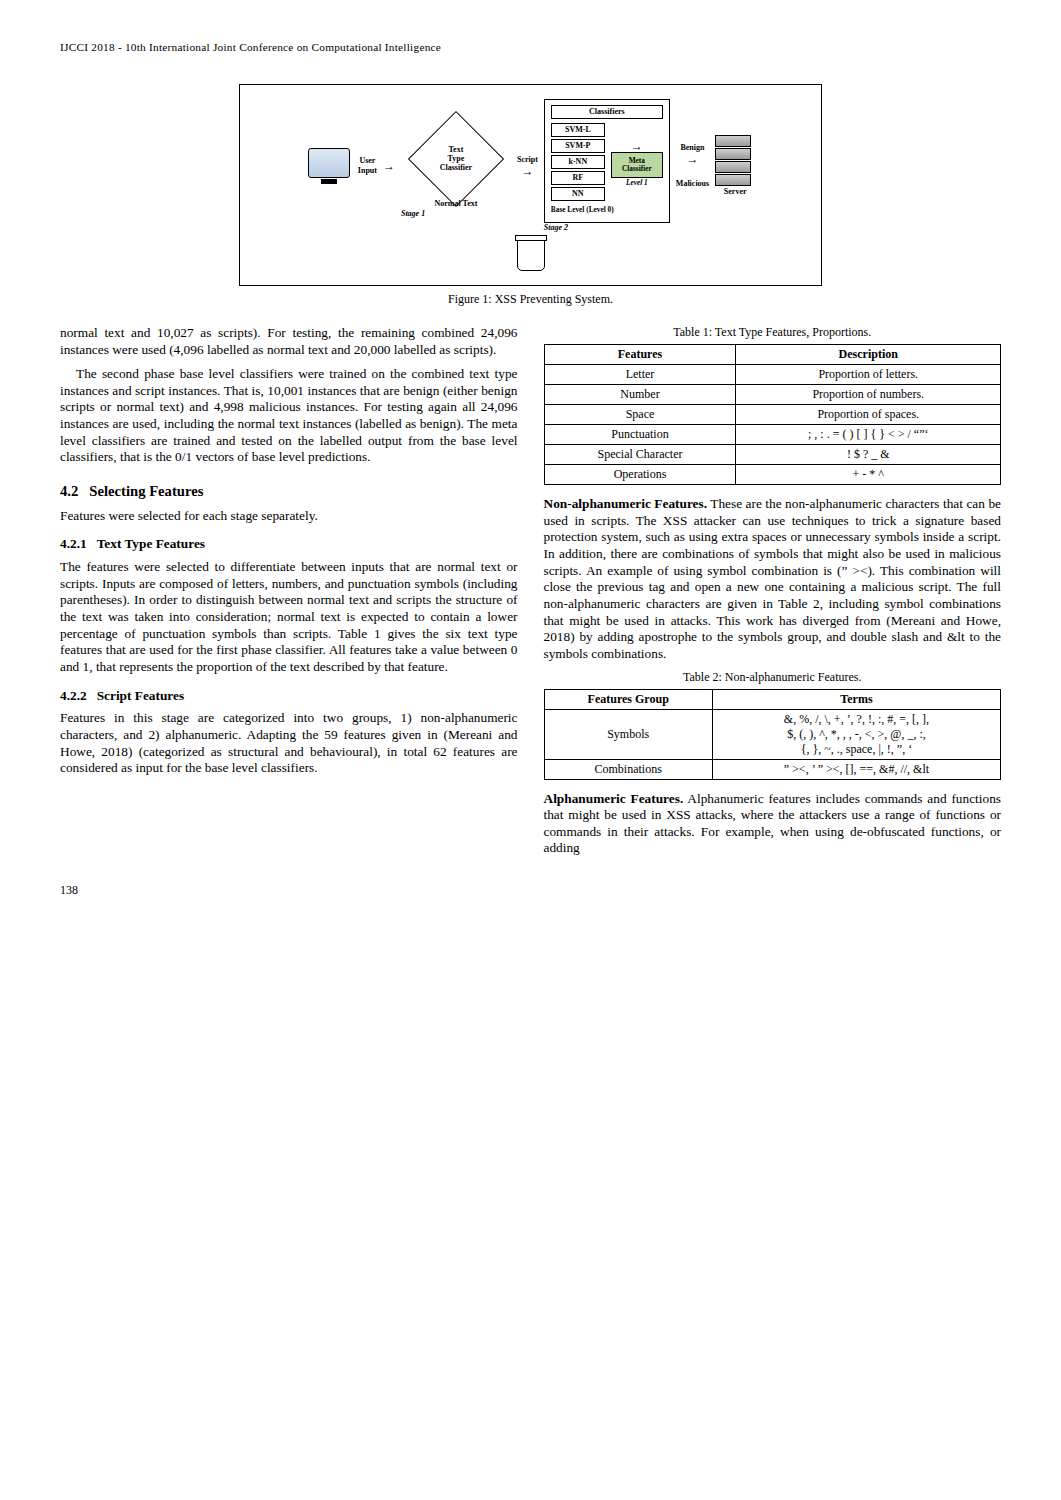IJCCI 2018 - 10th International Joint Conference on Computational Intelligence
User
Input
→
Text
Type
Classifier
Normal Text
Stage 1
Script
→
Classifiers
SVM-L
SVM-P
k-NN
RF
NN
→
Meta
Classifier
Level 1
Base Level (Level 0)
Stage 2
Benign
→
Malicious
Server
Figure 1: XSS Preventing System.
normal text and 10,027 as scripts). For testing, the remaining combined 24,096 instances were used (4,096 labelled as normal text and 20,000 labelled as scripts).
The second phase base level classifiers were trained on the combined text type instances and script instances. That is, 10,001 instances that are benign (either benign scripts or normal text) and 4,998 malicious instances. For testing again all 24,096 instances are used, including the normal text instances (labelled as benign). The meta level classifiers are trained and tested on the labelled output from the base level classifiers, that is the 0/1 vectors of base level predictions.
4.2 Selecting Features
Features were selected for each stage separately.
4.2.1 Text Type Features
The features were selected to differentiate between inputs that are normal text or scripts. Inputs are composed of letters, numbers, and punctuation symbols (including parentheses). In order to distinguish between normal text and scripts the structure of the text was taken into consideration; normal text is expected to contain a lower percentage of punctuation symbols than scripts. Table 1 gives the six text type features that are used for the first phase classifier. All features take a value between 0 and 1, that represents the proportion of the text described by that feature.
4.2.2 Script Features
Features in this stage are categorized into two groups, 1) non-alphanumeric characters, and 2) alphanumeric. Adapting the 59 features given in (Mereani and Howe, 2018) (categorized as structural and behavioural), in total 62 features are considered as input for the base level classifiers.
Table 1: Text Type Features, Proportions.
| Features | Description |
| --- | --- |
| Letter | Proportion of letters. |
| Number | Proportion of numbers. |
| Space | Proportion of spaces. |
| Punctuation | ; , : . = ( ) [ ] { } < > / “”‘ |
| Special Character | ! $ ? _ & |
| Operations | + - * ^ |
Non-alphanumeric Features. These are the non-alphanumeric characters that can be used in scripts. The XSS attacker can use techniques to trick a signature based protection system, such as using extra spaces or unnecessary symbols inside a script. In addition, there are combinations of symbols that might also be used in malicious scripts. An example of using symbol combination is (” ><). This combination will close the previous tag and open a new one containing a malicious script. The full non-alphanumeric characters are given in Table 2, including symbol combinations that might be used in attacks. This work has diverged from (Mereani and Howe, 2018) by adding apostrophe to the symbols group, and double slash and &lt to the symbols combinations.
Table 2: Non-alphanumeric Features.
| Features Group | Terms |
| --- | --- |
| Symbols | &, %, /, \, +, ’, ?, !, :, #, =, [, ], $, (, ), ^, *, , , -, <, >, @, _, :, {, }, ~, ., space, /, !, ”, ‘ |
| Combinations | ” ><, ’ ” ><, [], ==, &#, //, &lt |
Alphanumeric Features. Alphanumeric features includes commands and functions that might be used in XSS attacks, where the attackers use a range of functions or commands in their attacks. For example, when using de-obfuscated functions, or adding
138